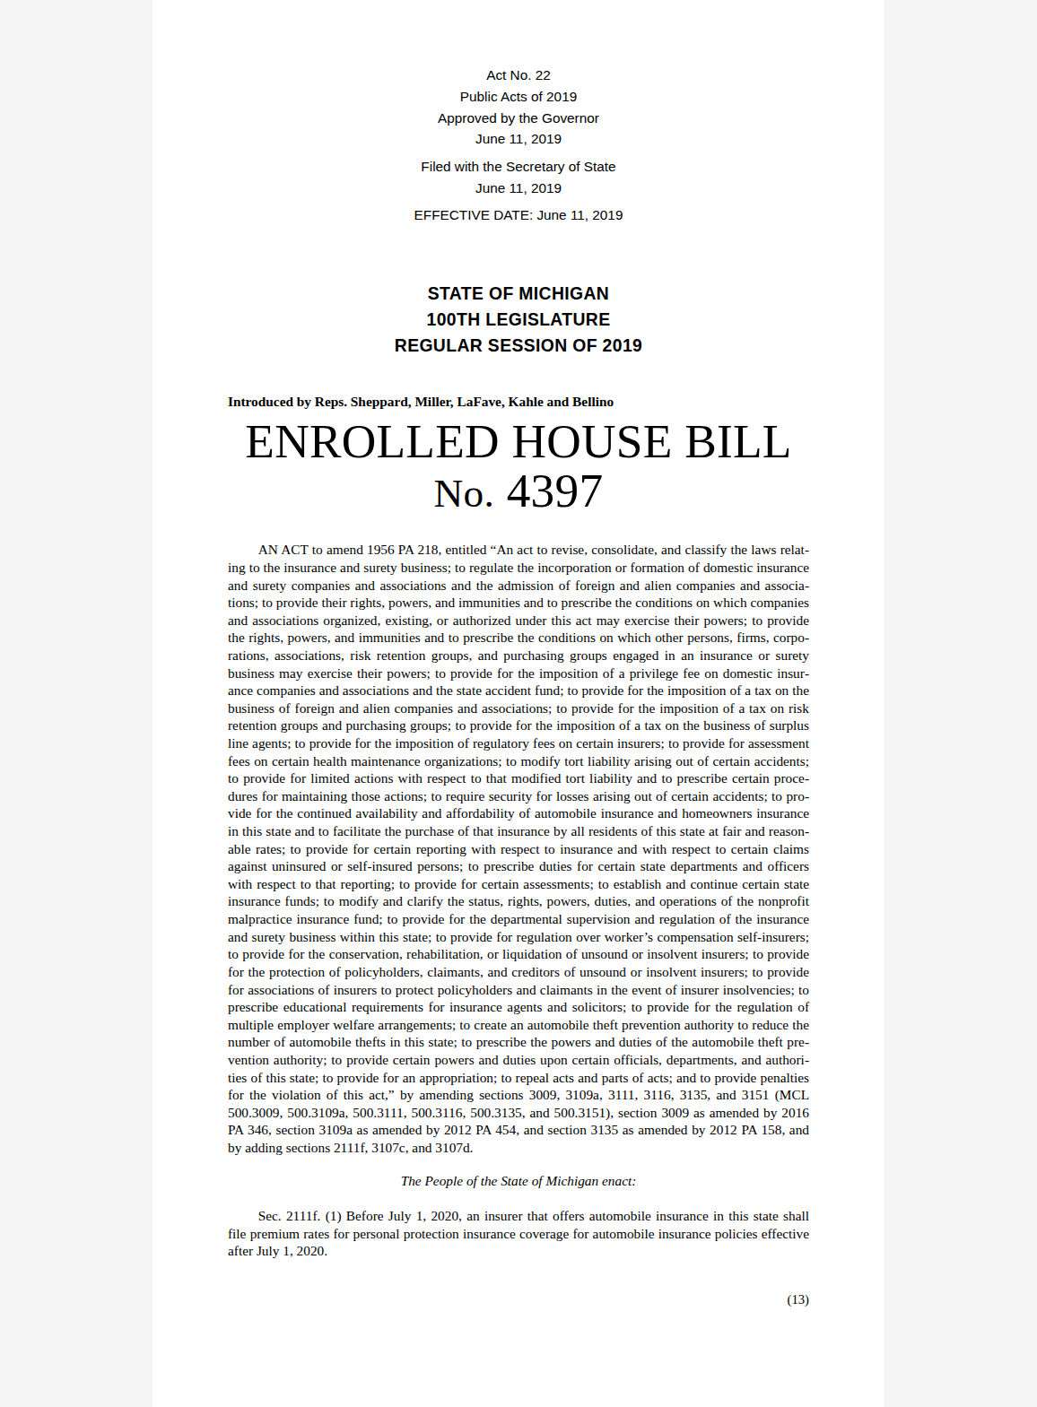Act No. 22 Public Acts of 2019 Approved by the Governor June 11, 2019 Filed with the Secretary of State June 11, 2019 EFFECTIVE DATE: June 11, 2019
STATE OF MICHIGAN 100TH LEGISLATURE REGULAR SESSION OF 2019
Introduced by Reps. Sheppard, Miller, LaFave, Kahle and Bellino
ENROLLED HOUSE BILL No. 4397
AN ACT to amend 1956 PA 218, entitled “An act to revise, consolidate, and classify the laws relating to the insurance and surety business; to regulate the incorporation or formation of domestic insurance and surety companies and associations and the admission of foreign and alien companies and associations; to provide their rights, powers, and immunities and to prescribe the conditions on which companies and associations organized, existing, or authorized under this act may exercise their powers; to provide the rights, powers, and immunities and to prescribe the conditions on which other persons, firms, corporations, associations, risk retention groups, and purchasing groups engaged in an insurance or surety business may exercise their powers; to provide for the imposition of a privilege fee on domestic insurance companies and associations and the state accident fund; to provide for the imposition of a tax on the business of foreign and alien companies and associations; to provide for the imposition of a tax on risk retention groups and purchasing groups; to provide for the imposition of a tax on the business of surplus line agents; to provide for the imposition of regulatory fees on certain insurers; to provide for assessment fees on certain health maintenance organizations; to modify tort liability arising out of certain accidents; to provide for limited actions with respect to that modified tort liability and to prescribe certain procedures for maintaining those actions; to require security for losses arising out of certain accidents; to provide for the continued availability and affordability of automobile insurance and homeowners insurance in this state and to facilitate the purchase of that insurance by all residents of this state at fair and reasonable rates; to provide for certain reporting with respect to insurance and with respect to certain claims against uninsured or self-insured persons; to prescribe duties for certain state departments and officers with respect to that reporting; to provide for certain assessments; to establish and continue certain state insurance funds; to modify and clarify the status, rights, powers, duties, and operations of the nonprofit malpractice insurance fund; to provide for the departmental supervision and regulation of the insurance and surety business within this state; to provide for regulation over worker’s compensation self-insurers; to provide for the conservation, rehabilitation, or liquidation of unsound or insolvent insurers; to provide for the protection of policyholders, claimants, and creditors of unsound or insolvent insurers; to provide for associations of insurers to protect policyholders and claimants in the event of insurer insolvencies; to prescribe educational requirements for insurance agents and solicitors; to provide for the regulation of multiple employer welfare arrangements; to create an automobile theft prevention authority to reduce the number of automobile thefts in this state; to prescribe the powers and duties of the automobile theft prevention authority; to provide certain powers and duties upon certain officials, departments, and authorities of this state; to provide for an appropriation; to repeal acts and parts of acts; and to provide penalties for the violation of this act,” by amending sections 3009, 3109a, 3111, 3116, 3135, and 3151 (MCL 500.3009, 500.3109a, 500.3111, 500.3116, 500.3135, and 500.3151), section 3009 as amended by 2016 PA 346, section 3109a as amended by 2012 PA 454, and section 3135 as amended by 2012 PA 158, and by adding sections 2111f, 3107c, and 3107d.
The People of the State of Michigan enact:
Sec. 2111f. (1) Before July 1, 2020, an insurer that offers automobile insurance in this state shall file premium rates for personal protection insurance coverage for automobile insurance policies effective after July 1, 2020.
(13)